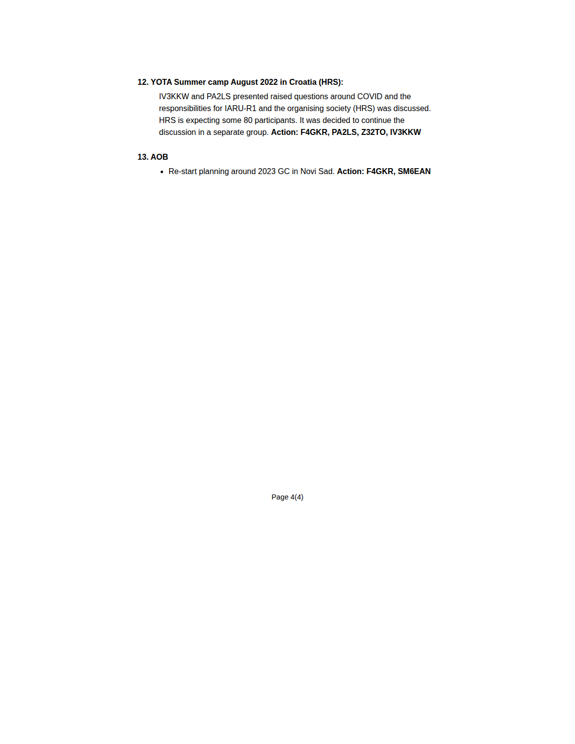12. YOTA Summer camp August 2022 in Croatia (HRS):
IV3KKW and PA2LS presented raised questions around COVID and the responsibilities for IARU-R1 and the organising society (HRS) was discussed. HRS is expecting some 80 participants. It was decided to continue the discussion in a separate group. Action: F4GKR, PA2LS, Z32TO, IV3KKW
13. AOB
Re-start planning around 2023 GC in Novi Sad. Action: F4GKR, SM6EAN
Page 4(4)